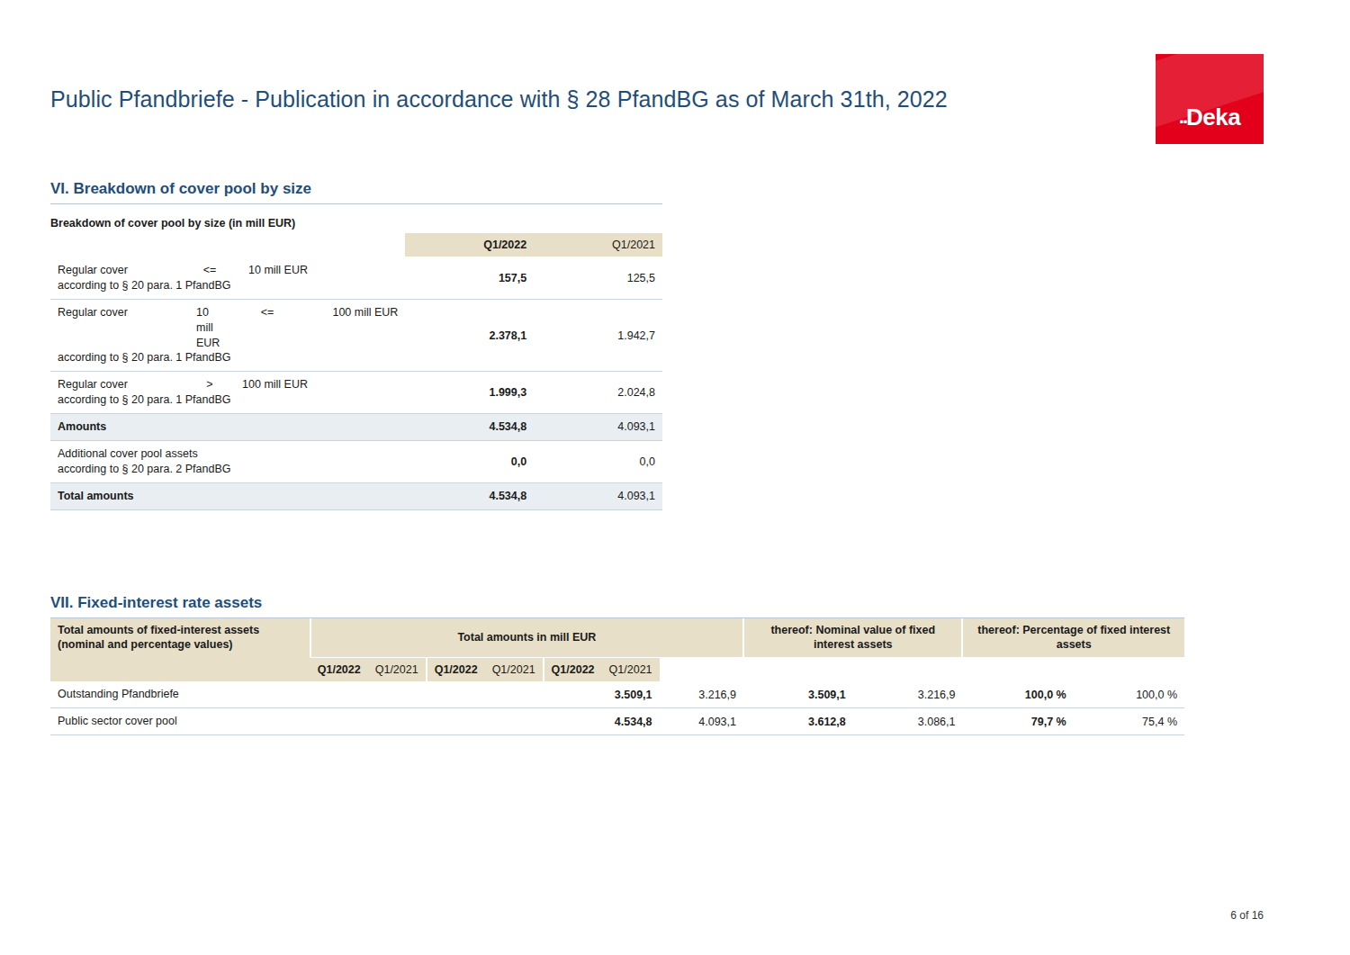Public Pfandbriefe - Publication in accordance with § 28 PfandBG as of March 31th, 2022
.. Deka
VI. Breakdown of cover pool by size
Breakdown of cover pool by size (in mill EUR)
| | Q1/2022 | Q1/2021 |
| --- | --- | --- |
| Regular cover <= 10 mill EUR according to § 20 para. 1 PfandBG | 157,5 | 125,5 |
| Regular cover 10 mill EUR <= 100 mill EUR according to § 20 para. 1 PfandBG | 2.378,1 | 1.942,7 |
| Regular cover > 100 mill EUR according to § 20 para. 1 PfandBG | 1.999,3 | 2.024,8 |
| Amounts | 4.534,8 | 4.093,1 |
| Additional cover pool assets according to § 20 para. 2 PfandBG | 0,0 | 0,0 |
| Total amounts | 4.534,8 | 4.093,1 |
VII. Fixed-interest rate assets
| Total amounts of fixed-interest assets (nominal and percentage values) | Total amounts in mill EUR | thereof: Nominal value of fixed interest assets | thereof: Percentage of fixed interest assets |
| --- | --- | --- | --- |
| Q1/2022 | Q1/2021 | Q1/2022 | Q1/2021 | Q1/2022 | Q1/2021 |
| Outstanding Pfandbriefe | 3.509,1 | 3.216,9 | 3.509,1 | 3.216,9 | 100,0 % | 100,0 % |
| Public sector cover pool | 4.534,8 | 4.093,1 | 3.612,8 | 3.086,1 | 79,7 % | 75,4 % |
6 of 16